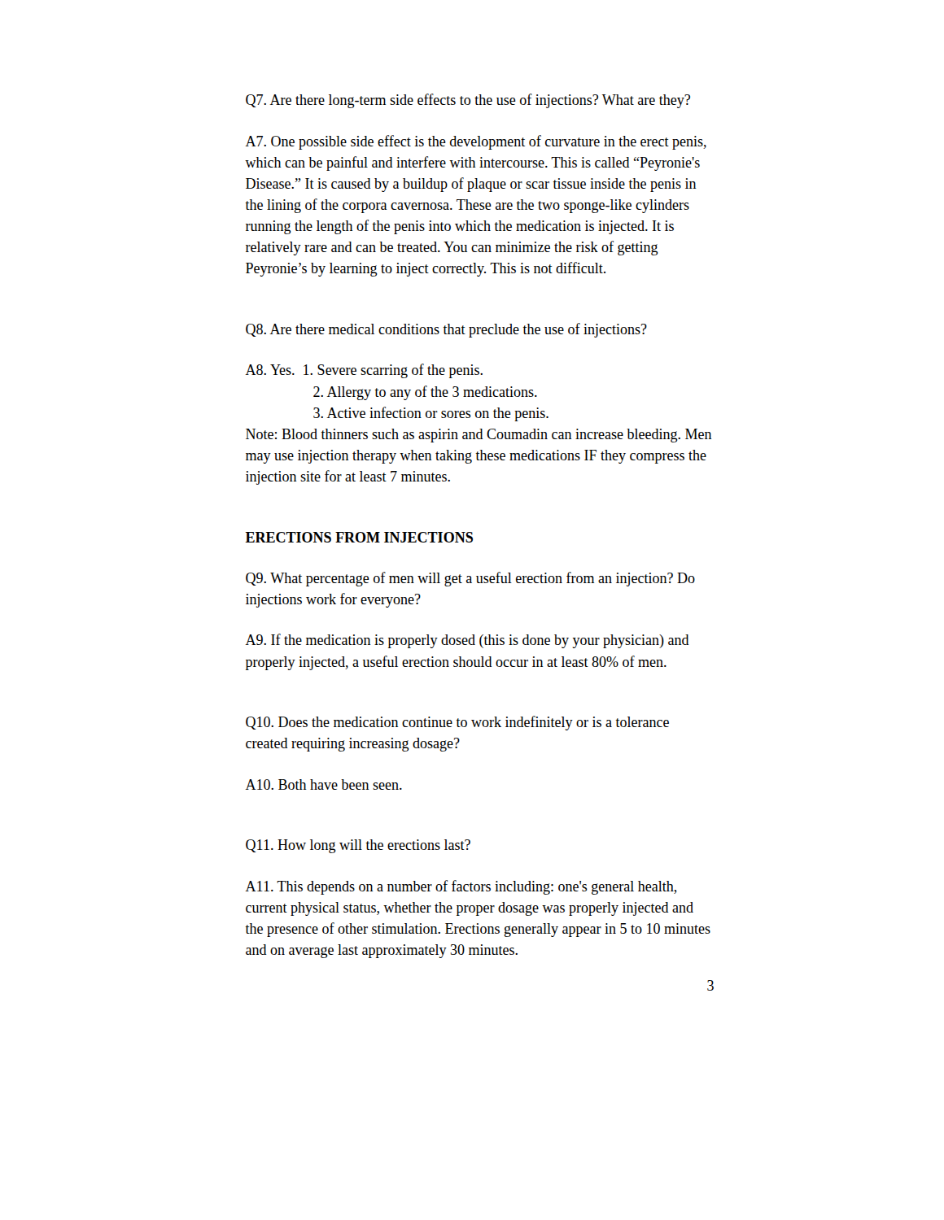Q7. Are there long-term side effects to the use of injections? What are they?
A7. One possible side effect is the development of curvature in the erect penis, which can be painful and interfere with intercourse. This is called “Peyronie's Disease.” It is caused by a buildup of plaque or scar tissue inside the penis in the lining of the corpora cavernosa. These are the two sponge-like cylinders running the length of the penis into which the medication is injected. It is relatively rare and can be treated. You can minimize the risk of getting Peyronie’s by learning to inject correctly. This is not difficult.
Q8. Are there medical conditions that preclude the use of injections?
A8. Yes. 1. Severe scarring of the penis.
2. Allergy to any of the 3 medications.
3. Active infection or sores on the penis.
Note: Blood thinners such as aspirin and Coumadin can increase bleeding. Men may use injection therapy when taking these medications IF they compress the injection site for at least 7 minutes.
ERECTIONS FROM INJECTIONS
Q9. What percentage of men will get a useful erection from an injection? Do injections work for everyone?
A9. If the medication is properly dosed (this is done by your physician) and properly injected, a useful erection should occur in at least 80% of men.
Q10. Does the medication continue to work indefinitely or is a tolerance created requiring increasing dosage?
A10. Both have been seen.
Q11. How long will the erections last?
A11. This depends on a number of factors including: one's general health, current physical status, whether the proper dosage was properly injected and the presence of other stimulation. Erections generally appear in 5 to 10 minutes and on average last approximately 30 minutes.
3